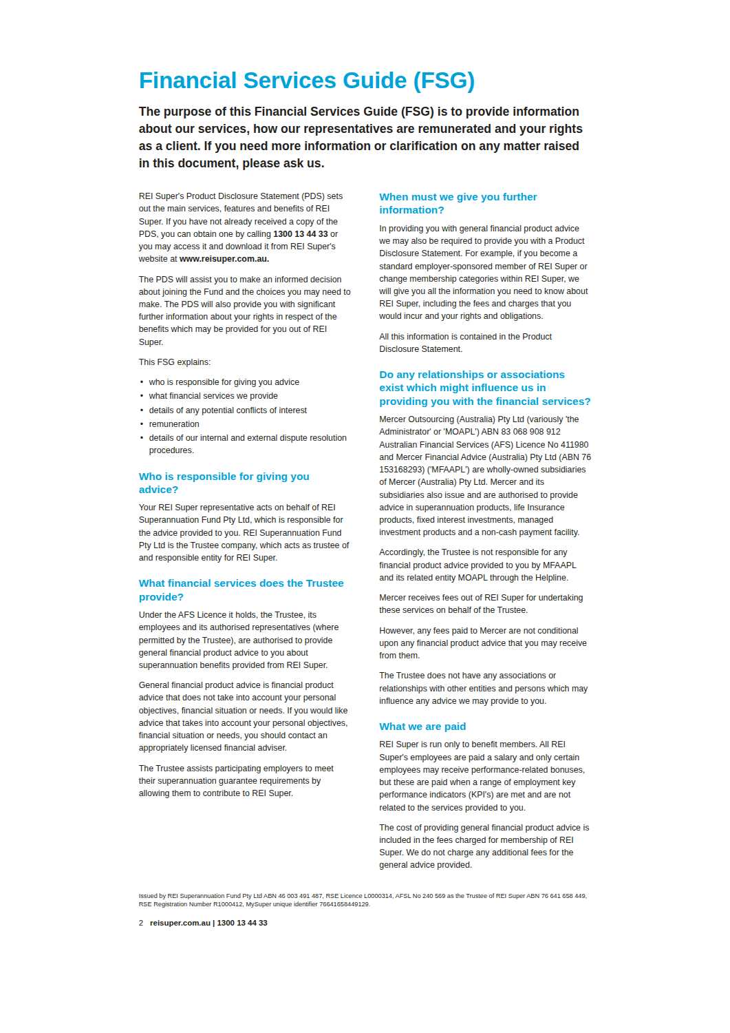Financial Services Guide (FSG)
The purpose of this Financial Services Guide (FSG) is to provide information about our services, how our representatives are remunerated and your rights as a client. If you need more information or clarification on any matter raised in this document, please ask us.
REI Super's Product Disclosure Statement (PDS) sets out the main services, features and benefits of REI Super. If you have not already received a copy of the PDS, you can obtain one by calling 1300 13 44 33 or you may access it and download it from REI Super's website at www.reisuper.com.au.
The PDS will assist you to make an informed decision about joining the Fund and the choices you may need to make. The PDS will also provide you with significant further information about your rights in respect of the benefits which may be provided for you out of REI Super.
This FSG explains:
who is responsible for giving you advice
what financial services we provide
details of any potential conflicts of interest
remuneration
details of our internal and external dispute resolution procedures.
Who is responsible for giving you advice?
Your REI Super representative acts on behalf of REI Superannuation Fund Pty Ltd, which is responsible for the advice provided to you. REI Superannuation Fund Pty Ltd is the Trustee company, which acts as trustee of and responsible entity for REI Super.
What financial services does the Trustee provide?
Under the AFS Licence it holds, the Trustee, its employees and its authorised representatives (where permitted by the Trustee), are authorised to provide general financial product advice to you about superannuation benefits provided from REI Super.
General financial product advice is financial product advice that does not take into account your personal objectives, financial situation or needs. If you would like advice that takes into account your personal objectives, financial situation or needs, you should contact an appropriately licensed financial adviser.
The Trustee assists participating employers to meet their superannuation guarantee requirements by allowing them to contribute to REI Super.
When must we give you further information?
In providing you with general financial product advice we may also be required to provide you with a Product Disclosure Statement. For example, if you become a standard employer-sponsored member of REI Super or change membership categories within REI Super, we will give you all the information you need to know about REI Super, including the fees and charges that you would incur and your rights and obligations.
All this information is contained in the Product Disclosure Statement.
Do any relationships or associations exist which might influence us in providing you with the financial services?
Mercer Outsourcing (Australia) Pty Ltd (variously 'the Administrator' or 'MOAPL') ABN 83 068 908 912 Australian Financial Services (AFS) Licence No 411980 and Mercer Financial Advice (Australia) Pty Ltd (ABN 76 153168293) ('MFAAPL') are wholly-owned subsidiaries of Mercer (Australia) Pty Ltd. Mercer and its subsidiaries also issue and are authorised to provide advice in superannuation products, life Insurance products, fixed interest investments, managed investment products and a non-cash payment facility.
Accordingly, the Trustee is not responsible for any financial product advice provided to you by MFAAPL and its related entity MOAPL through the Helpline.
Mercer receives fees out of REI Super for undertaking these services on behalf of the Trustee.
However, any fees paid to Mercer are not conditional upon any financial product advice that you may receive from them.
The Trustee does not have any associations or relationships with other entities and persons which may influence any advice we may provide to you.
What we are paid
REI Super is run only to benefit members. All REI Super's employees are paid a salary and only certain employees may receive performance-related bonuses, but these are paid when a range of employment key performance indicators (KPI's) are met and are not related to the services provided to you.
The cost of providing general financial product advice is included in the fees charged for membership of REI Super. We do not charge any additional fees for the general advice provided.
Issued by REI Superannuation Fund Pty Ltd ABN 46 003 491 487, RSE Licence L0000314, AFSL No 240 569 as the Trustee of REI Super ABN 76 641 658 449, RSE Registration Number R1000412, MySuper unique identifier 76641658449129.
2 reisuper.com.au | 1300 13 44 33